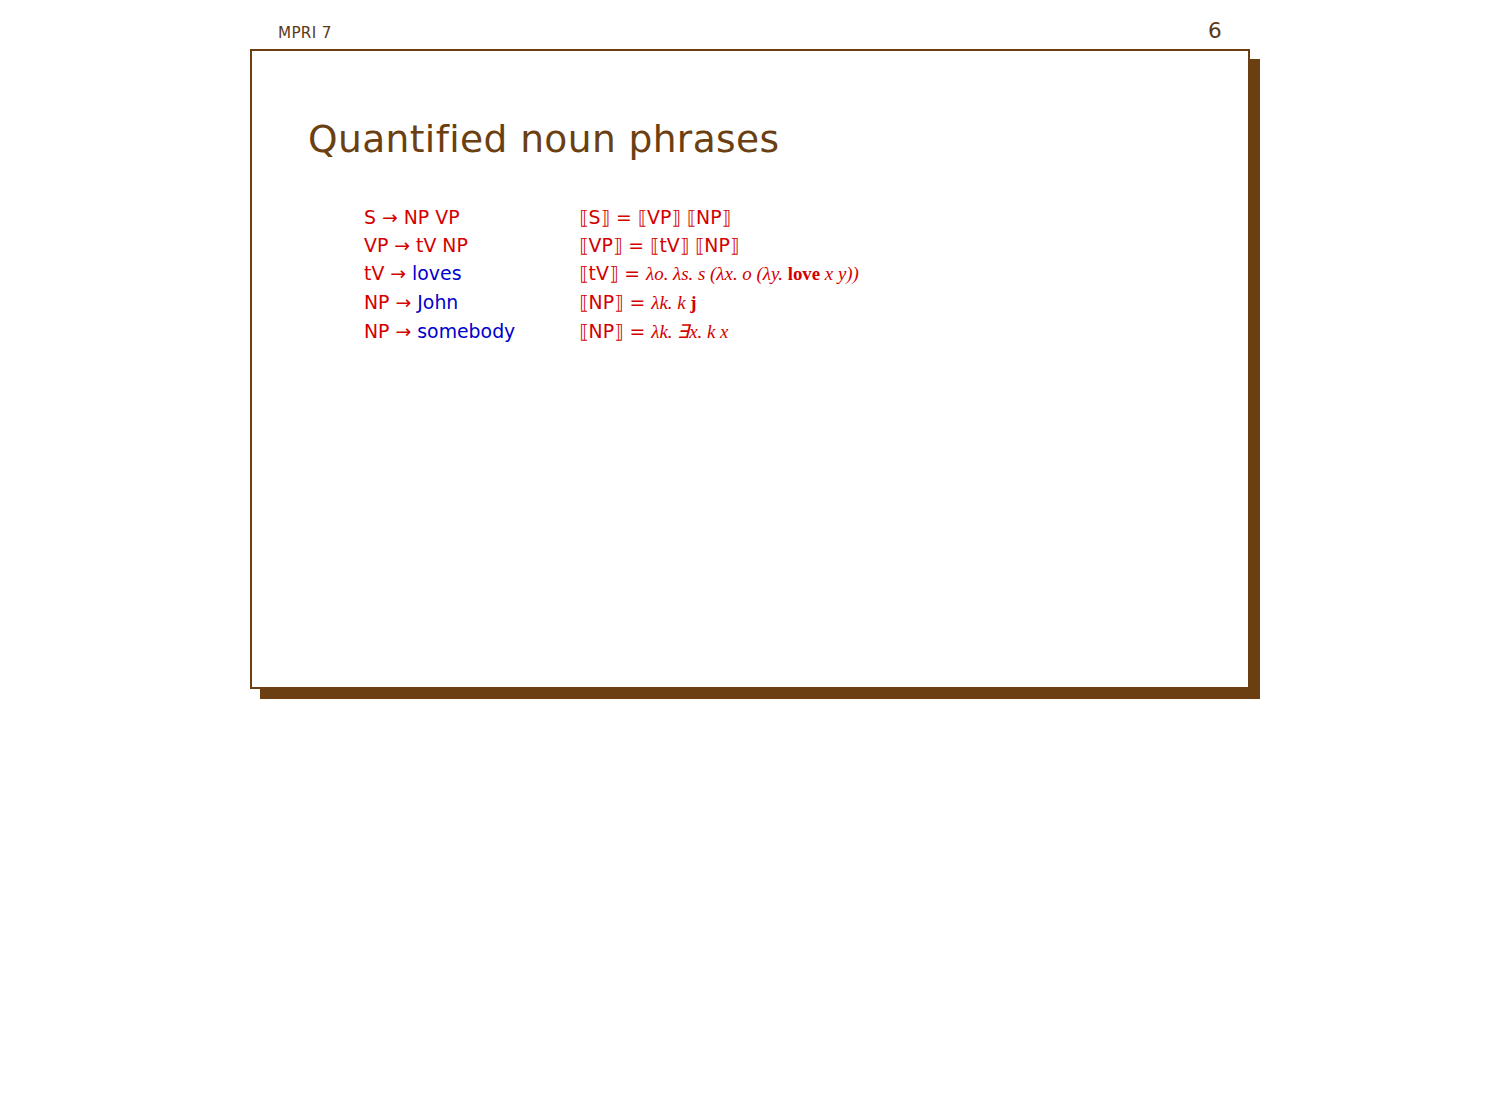MPRI 7 6
Quantified noun phrases
| S → NP VP | ⟦ S ⟧ = ⟦ VP ⟧ ⟦ NP ⟧ |
| VP → tV NP | ⟦ VP ⟧ = ⟦ tV ⟧ ⟦ NP ⟧ |
| tV → loves | ⟦ tV ⟧ = λo. λs. s (λx. o (λy. love x y)) |
| NP → John | ⟦ NP ⟧ = λk. k j |
| NP → somebody | ⟦ NP ⟧ = λk. ∃x. k x |